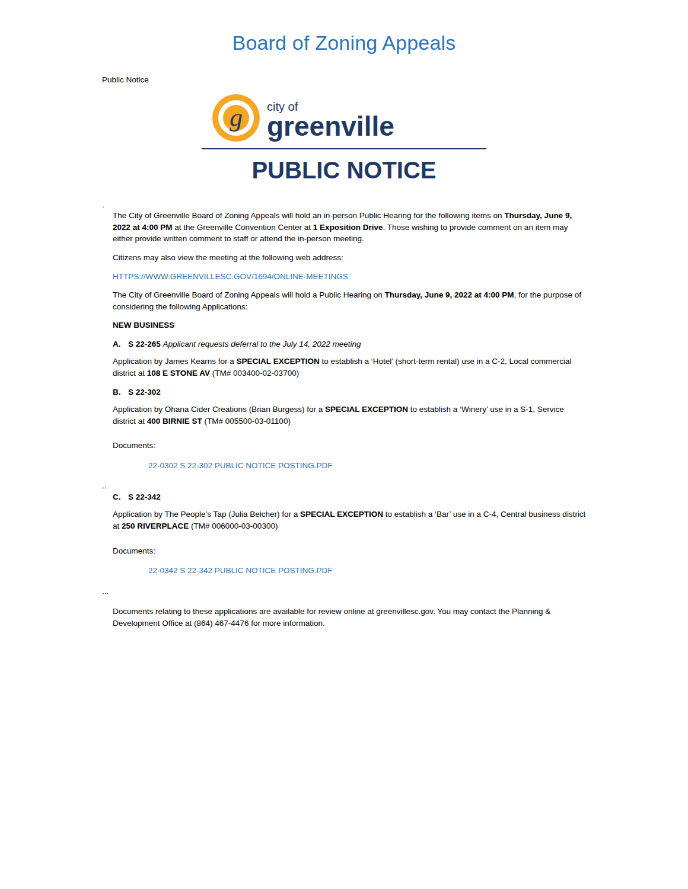Board of Zoning Appeals
Public Notice
.
The City of Greenville Board of Zoning Appeals will hold an in‑person Public Hearing for the following items on Thursday, June 9, 2022 at 4:00 PM at the Greenville Convention Center at 1 Exposition Drive. Those wishing to provide comment on an item may either provide written comment to staff or attend the in‑person meeting.
Citizens may also view the meeting at the following web address:
HTTPS://WWW.GREENVILLESC.GOV/1694/ONLINE‑MEETINGS
The City of Greenville Board of Zoning Appeals will hold a Public Hearing on Thursday, June 9, 2022 at 4:00 PM, for the purpose of considering the following Applications:
NEW BUSINESS
A. S 22‑265 Applicant requests deferral to the July 14, 2022 meeting
Application by James Kearns for a SPECIAL EXCEPTION to establish a ‘Hotel’ (short‑term rental) use in a C‑2, Local commercial district at 108 E STONE AV (TM# 003400‑02‑03700)
B. S 22‑302
Application by Ohana Cider Creations (Brian Burgess) for a SPECIAL EXCEPTION to establish a ‘Winery’ use in a S‑1, Service district at 400 BIRNIE ST (TM# 005500‑03‑01100)
Documents:
22‑0302 S 22‑302 PUBLIC NOTICE POSTING.PDF
..
C. S 22‑342
Application by The People’s Tap (Julia Belcher) for a SPECIAL EXCEPTION to establish a ‘Bar’ use in a C‑4, Central business district at 250 RIVERPLACE (TM# 006000‑03‑00300)
Documents:
22‑0342 S 22‑342 PUBLIC NOTICE POSTING.PDF
...
Documents relating to these applications are available for review online at greenvillesc.gov. You may contact the Planning & Development Office at (864) 467‑4476 for more information.